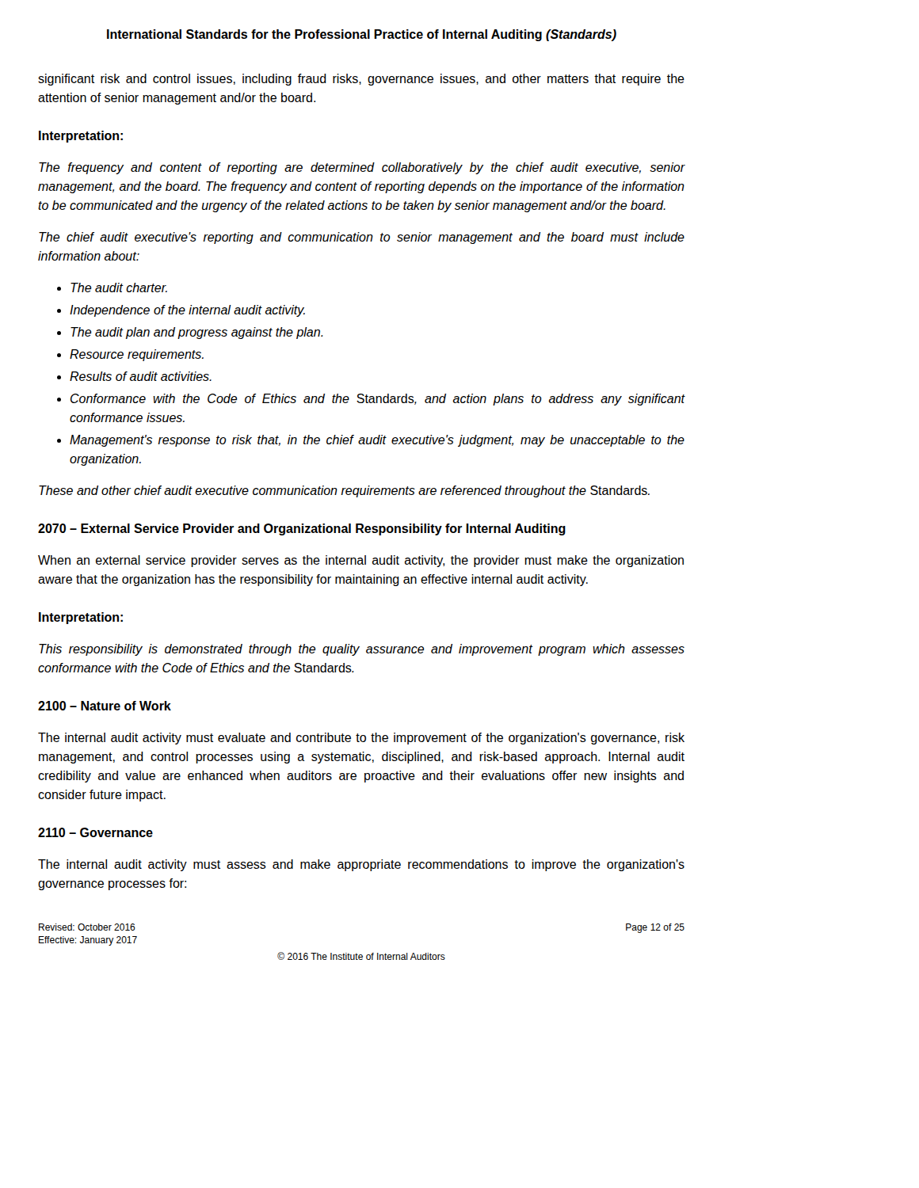International Standards for the Professional Practice of Internal Auditing (Standards)
significant risk and control issues, including fraud risks, governance issues, and other matters that require the attention of senior management and/or the board.
Interpretation:
The frequency and content of reporting are determined collaboratively by the chief audit executive, senior management, and the board. The frequency and content of reporting depends on the importance of the information to be communicated and the urgency of the related actions to be taken by senior management and/or the board.
The chief audit executive's reporting and communication to senior management and the board must include information about:
The audit charter.
Independence of the internal audit activity.
The audit plan and progress against the plan.
Resource requirements.
Results of audit activities.
Conformance with the Code of Ethics and the Standards, and action plans to address any significant conformance issues.
Management's response to risk that, in the chief audit executive's judgment, may be unacceptable to the organization.
These and other chief audit executive communication requirements are referenced throughout the Standards.
2070 – External Service Provider and Organizational Responsibility for Internal Auditing
When an external service provider serves as the internal audit activity, the provider must make the organization aware that the organization has the responsibility for maintaining an effective internal audit activity.
Interpretation:
This responsibility is demonstrated through the quality assurance and improvement program which assesses conformance with the Code of Ethics and the Standards.
2100 – Nature of Work
The internal audit activity must evaluate and contribute to the improvement of the organization's governance, risk management, and control processes using a systematic, disciplined, and risk-based approach. Internal audit credibility and value are enhanced when auditors are proactive and their evaluations offer new insights and consider future impact.
2110 – Governance
The internal audit activity must assess and make appropriate recommendations to improve the organization's governance processes for:
Revised: October 2016
Effective: January 2017
Page 12 of 25
© 2016 The Institute of Internal Auditors